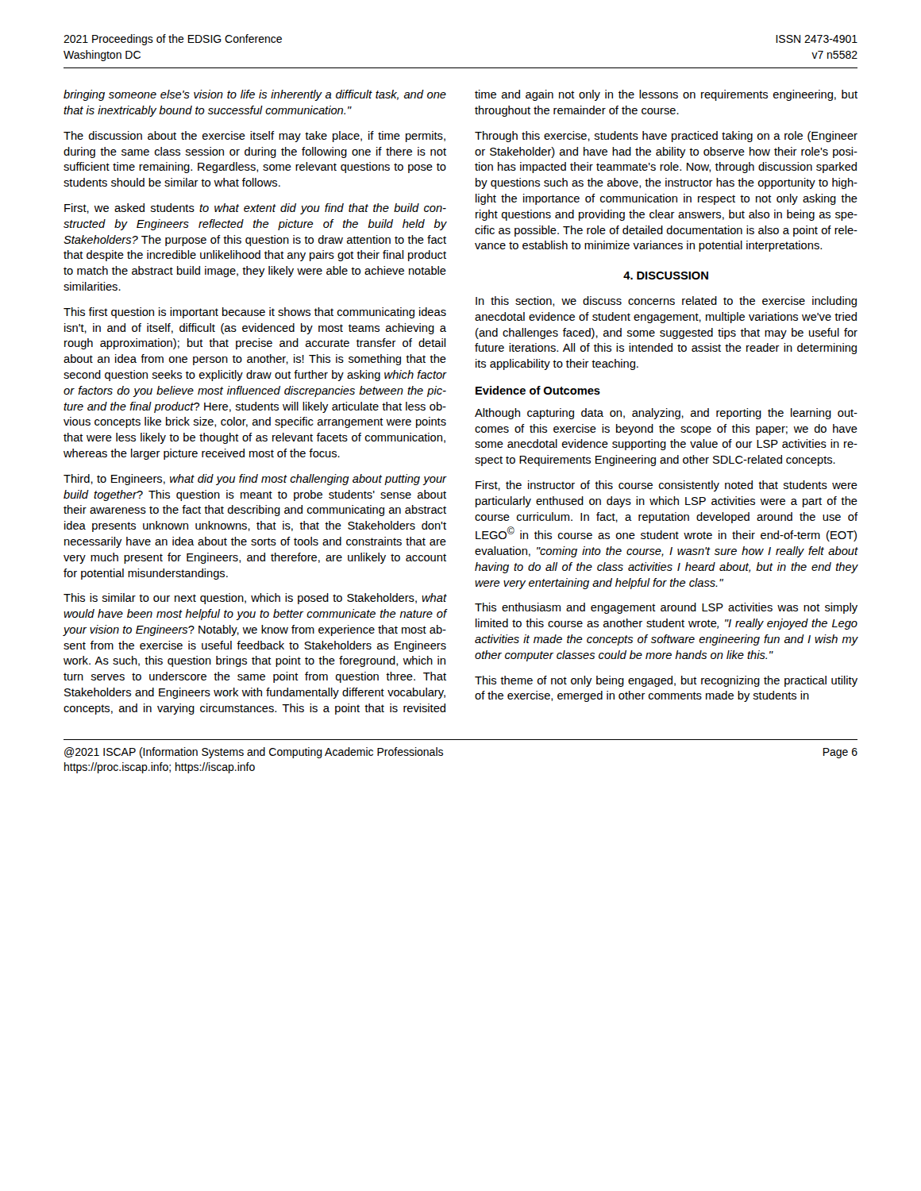2021 Proceedings of the EDSIG Conference
Washington DC
ISSN 2473-4901
v7 n5582
bringing someone else's vision to life is inherently a difficult task, and one that is inextricably bound to successful communication."
The discussion about the exercise itself may take place, if time permits, during the same class session or during the following one if there is not sufficient time remaining. Regardless, some relevant questions to pose to students should be similar to what follows.
First, we asked students to what extent did you find that the build constructed by Engineers reflected the picture of the build held by Stakeholders? The purpose of this question is to draw attention to the fact that despite the incredible unlikelihood that any pairs got their final product to match the abstract build image, they likely were able to achieve notable similarities.
This first question is important because it shows that communicating ideas isn't, in and of itself, difficult (as evidenced by most teams achieving a rough approximation); but that precise and accurate transfer of detail about an idea from one person to another, is! This is something that the second question seeks to explicitly draw out further by asking which factor or factors do you believe most influenced discrepancies between the picture and the final product? Here, students will likely articulate that less obvious concepts like brick size, color, and specific arrangement were points that were less likely to be thought of as relevant facets of communication, whereas the larger picture received most of the focus.
Third, to Engineers, what did you find most challenging about putting your build together? This question is meant to probe students' sense about their awareness to the fact that describing and communicating an abstract idea presents unknown unknowns, that is, that the Stakeholders don't necessarily have an idea about the sorts of tools and constraints that are very much present for Engineers, and therefore, are unlikely to account for potential misunderstandings.
This is similar to our next question, which is posed to Stakeholders, what would have been most helpful to you to better communicate the nature of your vision to Engineers? Notably, we know from experience that most absent from the exercise is useful feedback to Stakeholders as Engineers work. As such, this question brings that point to the foreground, which in turn serves to underscore the same point from question three. That Stakeholders and Engineers work with fundamentally different vocabulary, concepts, and in varying circumstances. This is a point that is revisited time and again not only in the lessons on requirements engineering, but throughout the remainder of the course.
Through this exercise, students have practiced taking on a role (Engineer or Stakeholder) and have had the ability to observe how their role's position has impacted their teammate's role. Now, through discussion sparked by questions such as the above, the instructor has the opportunity to highlight the importance of communication in respect to not only asking the right questions and providing the clear answers, but also in being as specific as possible. The role of detailed documentation is also a point of relevance to establish to minimize variances in potential interpretations.
4. DISCUSSION
In this section, we discuss concerns related to the exercise including anecdotal evidence of student engagement, multiple variations we've tried (and challenges faced), and some suggested tips that may be useful for future iterations. All of this is intended to assist the reader in determining its applicability to their teaching.
Evidence of Outcomes
Although capturing data on, analyzing, and reporting the learning outcomes of this exercise is beyond the scope of this paper; we do have some anecdotal evidence supporting the value of our LSP activities in respect to Requirements Engineering and other SDLC-related concepts.
First, the instructor of this course consistently noted that students were particularly enthused on days in which LSP activities were a part of the course curriculum. In fact, a reputation developed around the use of LEGO© in this course as one student wrote in their end-of-term (EOT) evaluation, "coming into the course, I wasn't sure how I really felt about having to do all of the class activities I heard about, but in the end they were very entertaining and helpful for the class."
This enthusiasm and engagement around LSP activities was not simply limited to this course as another student wrote, "I really enjoyed the Lego activities it made the concepts of software engineering fun and I wish my other computer classes could be more hands on like this."
This theme of not only being engaged, but recognizing the practical utility of the exercise, emerged in other comments made by students in
@2021 ISCAP (Information Systems and Computing Academic Professionals
https://proc.iscap.info; https://iscap.info
Page 6